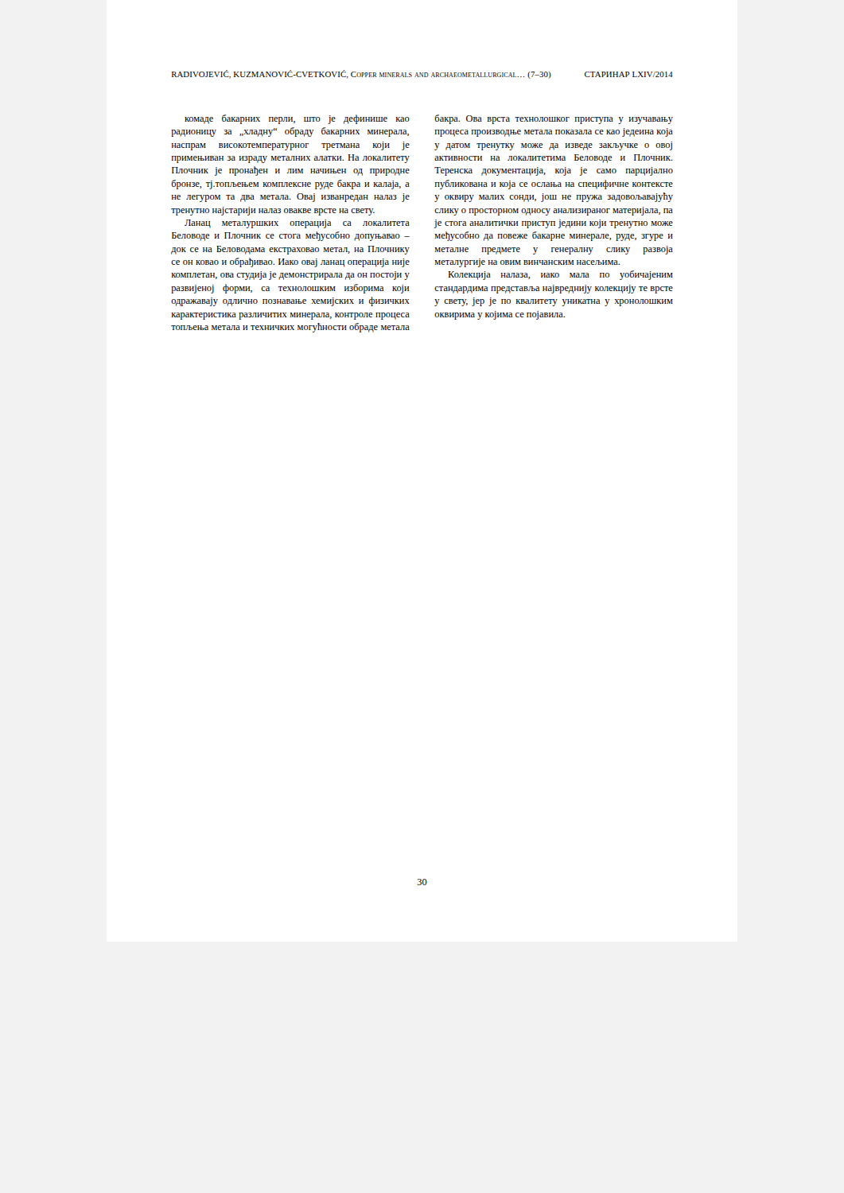RADIVOJEVIĆ, KUZMANOVIĆ-CVETKOVIĆ, Copper minerals and archaeometallurgical… (7–30) СТАРИНАР LXIV/2014
комаде бакарних перли, што је дефинише као радионицу за „хладну“ обраду бакарних минерала, наспрам високотемпературног третмана који је примењиван за израду металних алатки. На локалитету Плочник је пронађен и лим начињен од природне бронзе, тј.топљењем комплексне руде бакра и калаја, а не легуром та два метала. Овај изванредан налаз је тренутно најстарији налаз овакве врсте на свету.
Ланац металуршких операција са локалитета Беловоде и Плочник се стога међусобно допуњавао – док се на Беловодама екстраховао метал, на Плочнику се он ковао и обрађивао. Иако овај ланац операција није комплетан, ова студија је демонстрирала да он постоји у развијеној форми, са технолошким изборима који одражавају одлично познавање хемијских и физичких карактеристика различитих минерала, контроле процеса топљења метала и техничких могућности обраде метала бакра. Ова врста технолошког приступа у изучавању процеса производње метала показала се као једеина која у датом тренутку може да изведе закључке о овој активности на локалитетима Беловоде и Плочник. Теренска документација, која је само парцијално публикована и која се ослања на специфичне контексте у оквиру малих сонди, још не пружа задовољавајућу слику о просторном односу анализираног материјала, па је стога аналитички приступ једини који тренутно може међусобно да повеже бакарне минерале, руде, згуре и металне предмете у генералну слику развоја металургије на овим винчанским насељима.
Колекција налаза, иако мала по уобичајеним стандардима представља највреднију колекцију те врсте у свету, јер је по квалитету уникатна у хронолошким оквирима у којима се појавила.
30